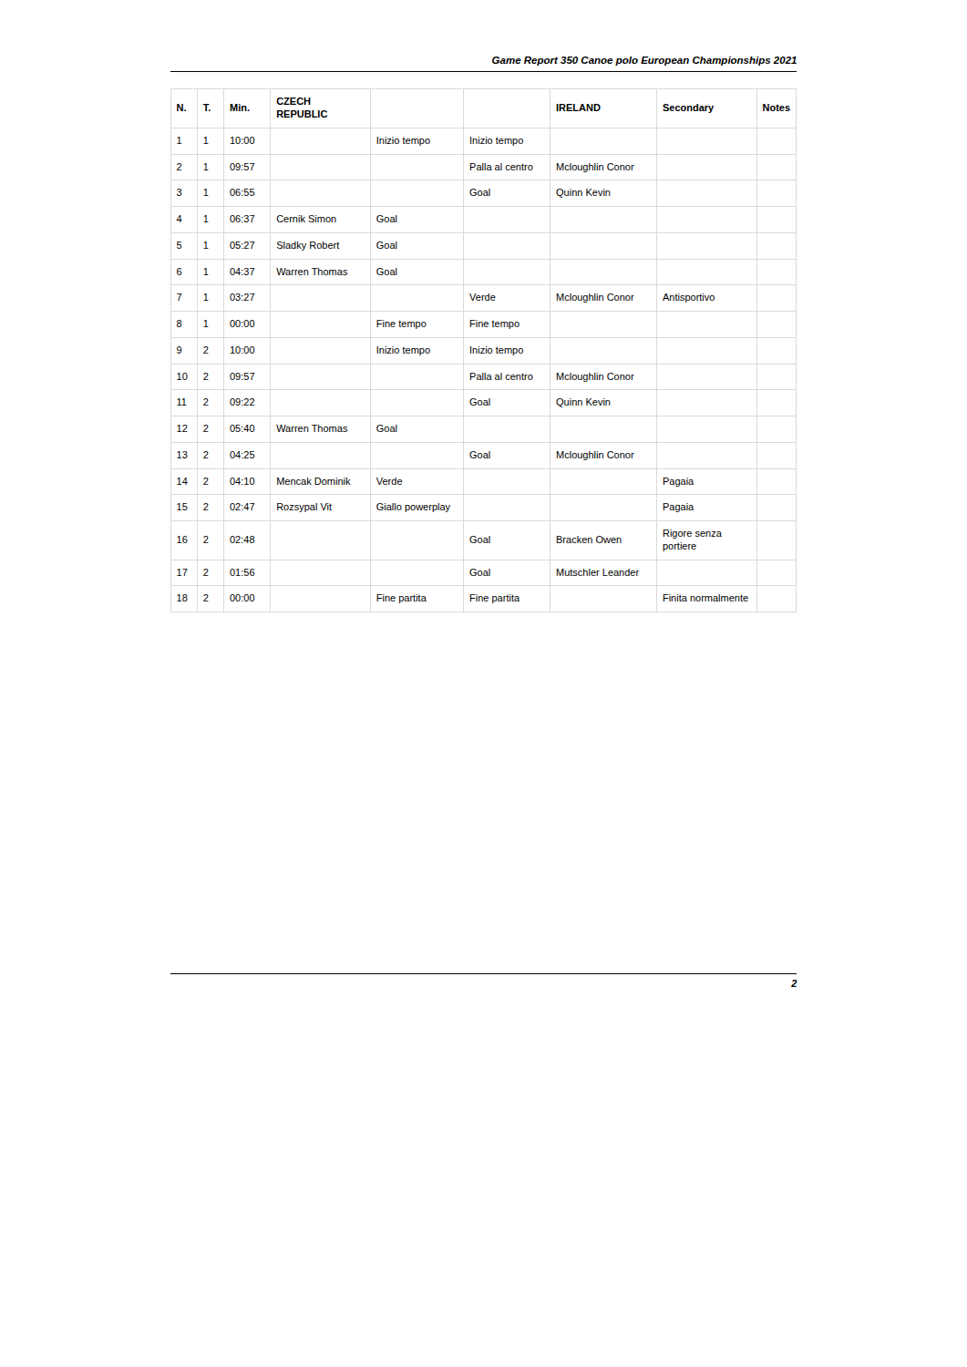Game Report 350 Canoe polo European Championships 2021
| N. | T. | Min. | CZECH REPUBLIC | | | IRELAND | Secondary | Notes |
| --- | --- | --- | --- | --- | --- | --- | --- | --- |
| 1 | 1 | 10:00 | | Inizio tempo | Inizio tempo | | | |
| 2 | 1 | 09:57 | | | Palla al centro | Mcloughlin Conor | | |
| 3 | 1 | 06:55 | | | Goal | Quinn Kevin | | |
| 4 | 1 | 06:37 | Cernik Simon | Goal | | | | |
| 5 | 1 | 05:27 | Sladky Robert | Goal | | | | |
| 6 | 1 | 04:37 | Warren Thomas | Goal | | | | |
| 7 | 1 | 03:27 | | | Verde | Mcloughlin Conor | Antisportivo | |
| 8 | 1 | 00:00 | | Fine tempo | Fine tempo | | | |
| 9 | 2 | 10:00 | | Inizio tempo | Inizio tempo | | | |
| 10 | 2 | 09:57 | | | Palla al centro | Mcloughlin Conor | | |
| 11 | 2 | 09:22 | | | Goal | Quinn Kevin | | |
| 12 | 2 | 05:40 | Warren Thomas | Goal | | | | |
| 13 | 2 | 04:25 | | | Goal | Mcloughlin Conor | | |
| 14 | 2 | 04:10 | Mencak Dominik | Verde | | | Pagaia | |
| 15 | 2 | 02:47 | Rozsypal Vit | Giallo powerplay | | | Pagaia | |
| 16 | 2 | 02:48 | | | Goal | Bracken Owen | Rigore senza portiere | |
| 17 | 2 | 01:56 | | | Goal | Mutschler Leander | | |
| 18 | 2 | 00:00 | | Fine partita | Fine partita | | Finita normalmente | |
2